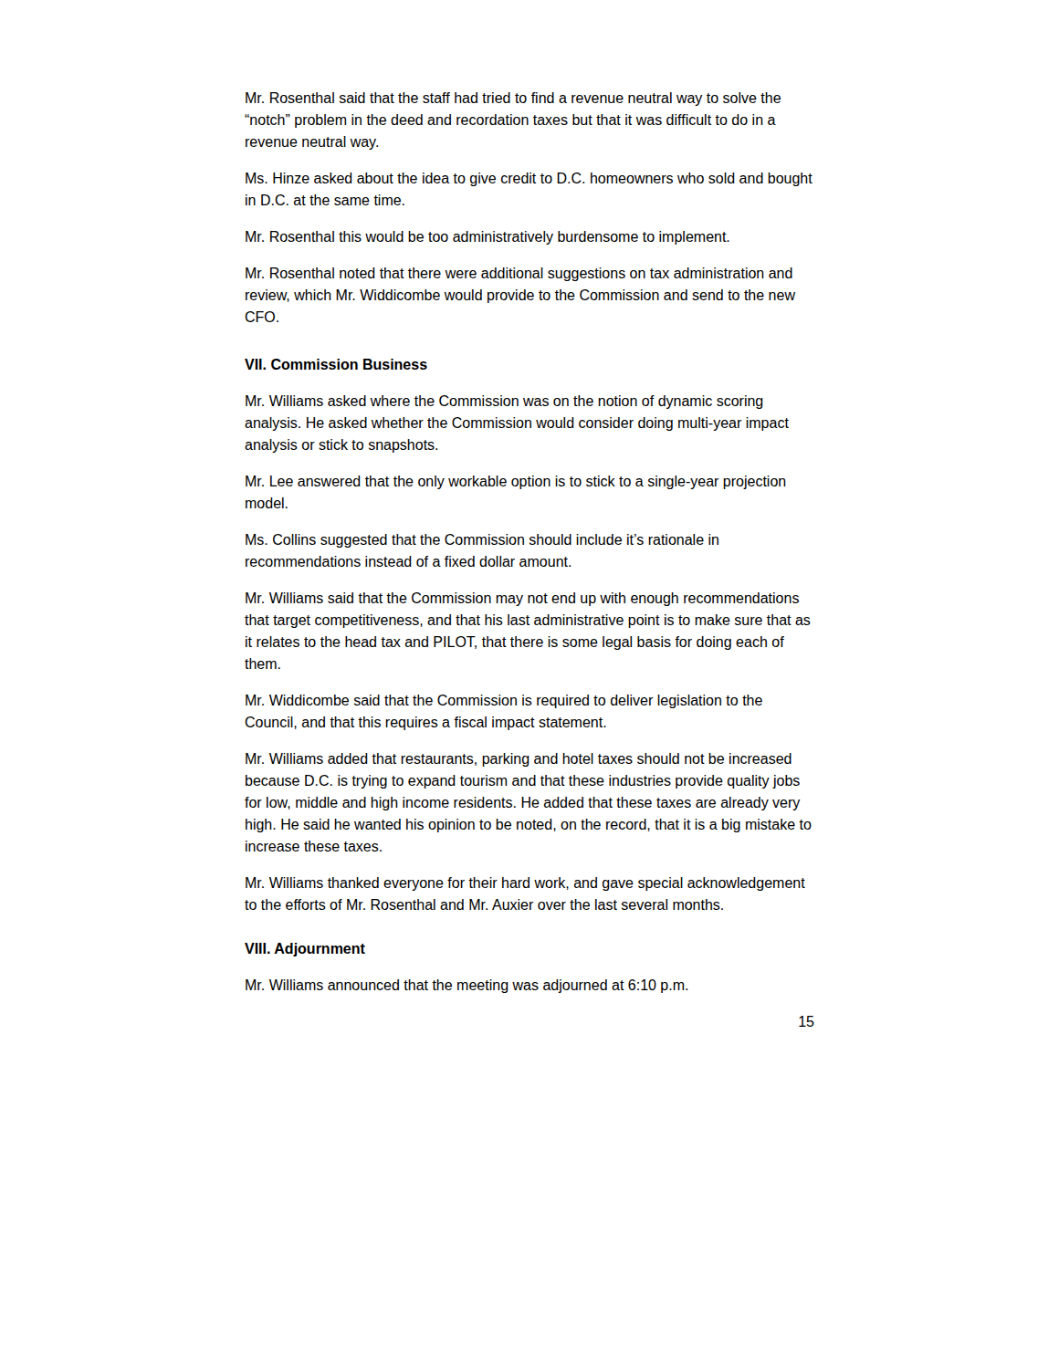Mr. Rosenthal said that the staff had tried to find a revenue neutral way to solve the “notch” problem in the deed and recordation taxes but that it was difficult to do in a revenue neutral way.
Ms. Hinze asked about the idea to give credit to D.C. homeowners who sold and bought in D.C. at the same time.
Mr. Rosenthal this would be too administratively burdensome to implement.
Mr. Rosenthal noted that there were additional suggestions on tax administration and review, which Mr. Widdicombe would provide to the Commission and send to the new CFO.
VII. Commission Business
Mr. Williams asked where the Commission was on the notion of dynamic scoring analysis. He asked whether the Commission would consider doing multi-year impact analysis or stick to snapshots.
Mr. Lee answered that the only workable option is to stick to a single-year projection model.
Ms. Collins suggested that the Commission should include it’s rationale in recommendations instead of a fixed dollar amount.
Mr. Williams said that the Commission may not end up with enough recommendations that target competitiveness, and that his last administrative point is to make sure that as it relates to the head tax and PILOT, that there is some legal basis for doing each of them.
Mr. Widdicombe said that the Commission is required to deliver legislation to the Council, and that this requires a fiscal impact statement.
Mr. Williams added that restaurants, parking and hotel taxes should not be increased because D.C. is trying to expand tourism and that these industries provide quality jobs for low, middle and high income residents. He added that these taxes are already very high. He said he wanted his opinion to be noted, on the record, that it is a big mistake to increase these taxes.
Mr. Williams thanked everyone for their hard work, and gave special acknowledgement to the efforts of Mr. Rosenthal and Mr. Auxier over the last several months.
VIII. Adjournment
Mr. Williams announced that the meeting was adjourned at 6:10 p.m.
15